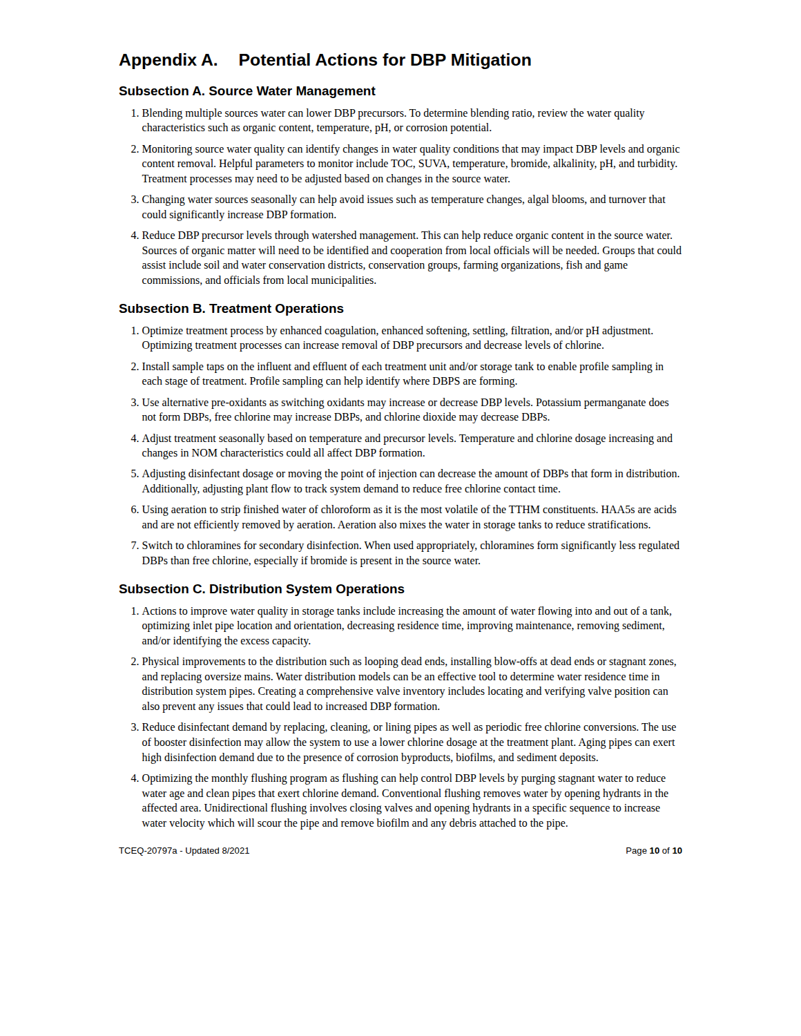Appendix A. Potential Actions for DBP Mitigation
Subsection A. Source Water Management
Blending multiple sources water can lower DBP precursors. To determine blending ratio, review the water quality characteristics such as organic content, temperature, pH, or corrosion potential.
Monitoring source water quality can identify changes in water quality conditions that may impact DBP levels and organic content removal. Helpful parameters to monitor include TOC, SUVA, temperature, bromide, alkalinity, pH, and turbidity. Treatment processes may need to be adjusted based on changes in the source water.
Changing water sources seasonally can help avoid issues such as temperature changes, algal blooms, and turnover that could significantly increase DBP formation.
Reduce DBP precursor levels through watershed management. This can help reduce organic content in the source water. Sources of organic matter will need to be identified and cooperation from local officials will be needed. Groups that could assist include soil and water conservation districts, conservation groups, farming organizations, fish and game commissions, and officials from local municipalities.
Subsection B. Treatment Operations
Optimize treatment process by enhanced coagulation, enhanced softening, settling, filtration, and/or pH adjustment. Optimizing treatment processes can increase removal of DBP precursors and decrease levels of chlorine.
Install sample taps on the influent and effluent of each treatment unit and/or storage tank to enable profile sampling in each stage of treatment. Profile sampling can help identify where DBPS are forming.
Use alternative pre-oxidants as switching oxidants may increase or decrease DBP levels. Potassium permanganate does not form DBPs, free chlorine may increase DBPs, and chlorine dioxide may decrease DBPs.
Adjust treatment seasonally based on temperature and precursor levels. Temperature and chlorine dosage increasing and changes in NOM characteristics could all affect DBP formation.
Adjusting disinfectant dosage or moving the point of injection can decrease the amount of DBPs that form in distribution. Additionally, adjusting plant flow to track system demand to reduce free chlorine contact time.
Using aeration to strip finished water of chloroform as it is the most volatile of the TTHM constituents. HAA5s are acids and are not efficiently removed by aeration. Aeration also mixes the water in storage tanks to reduce stratifications.
Switch to chloramines for secondary disinfection. When used appropriately, chloramines form significantly less regulated DBPs than free chlorine, especially if bromide is present in the source water.
Subsection C. Distribution System Operations
Actions to improve water quality in storage tanks include increasing the amount of water flowing into and out of a tank, optimizing inlet pipe location and orientation, decreasing residence time, improving maintenance, removing sediment, and/or identifying the excess capacity.
Physical improvements to the distribution such as looping dead ends, installing blow-offs at dead ends or stagnant zones, and replacing oversize mains. Water distribution models can be an effective tool to determine water residence time in distribution system pipes. Creating a comprehensive valve inventory includes locating and verifying valve position can also prevent any issues that could lead to increased DBP formation.
Reduce disinfectant demand by replacing, cleaning, or lining pipes as well as periodic free chlorine conversions. The use of booster disinfection may allow the system to use a lower chlorine dosage at the treatment plant. Aging pipes can exert high disinfection demand due to the presence of corrosion byproducts, biofilms, and sediment deposits.
Optimizing the monthly flushing program as flushing can help control DBP levels by purging stagnant water to reduce water age and clean pipes that exert chlorine demand. Conventional flushing removes water by opening hydrants in the affected area. Unidirectional flushing involves closing valves and opening hydrants in a specific sequence to increase water velocity which will scour the pipe and remove biofilm and any debris attached to the pipe.
TCEQ-20797a - Updated 8/2021 Page 10 of 10